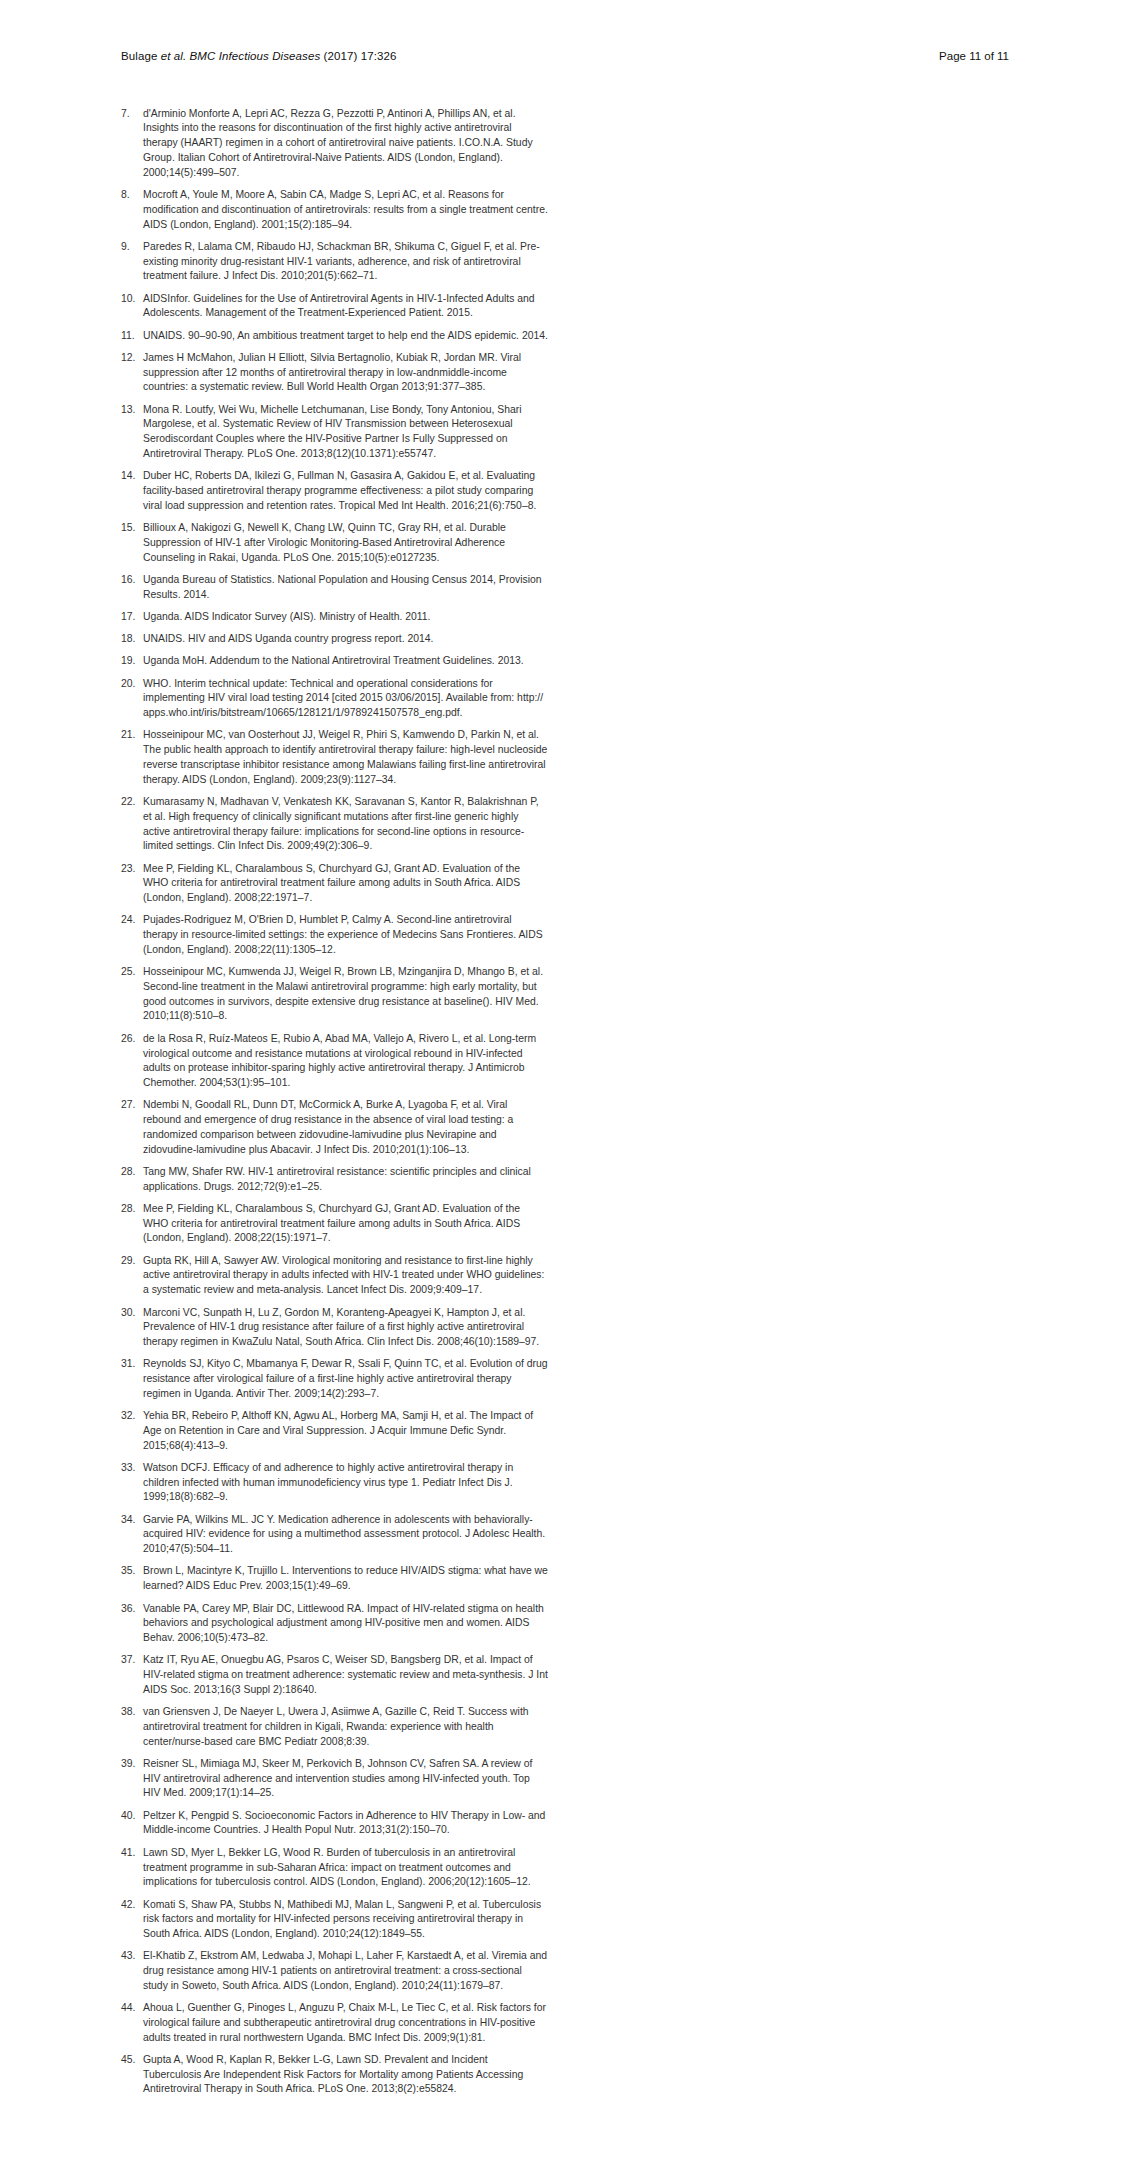Bulage et al. BMC Infectious Diseases (2017) 17:326
Page 11 of 11
d'Arminio Monforte A, Lepri AC, Rezza G, Pezzotti P, Antinori A, Phillips AN, et al. Insights into the reasons for discontinuation of the first highly active antiretroviral therapy (HAART) regimen in a cohort of antiretroviral naive patients. I.CO.N.A. Study Group. Italian Cohort of Antiretroviral-Naive Patients. AIDS (London, England). 2000;14(5):499–507.
Mocroft A, Youle M, Moore A, Sabin CA, Madge S, Lepri AC, et al. Reasons for modification and discontinuation of antiretrovirals: results from a single treatment centre. AIDS (London, England). 2001;15(2):185–94.
Paredes R, Lalama CM, Ribaudo HJ, Schackman BR, Shikuma C, Giguel F, et al. Pre-existing minority drug-resistant HIV-1 variants, adherence, and risk of antiretroviral treatment failure. J Infect Dis. 2010;201(5):662–71.
AIDSInfor. Guidelines for the Use of Antiretroviral Agents in HIV-1-Infected Adults and Adolescents. Management of the Treatment-Experienced Patient. 2015.
UNAIDS. 90–90-90, An ambitious treatment target to help end the AIDS epidemic. 2014.
James H McMahon, Julian H Elliott, Silvia Bertagnolio, Kubiak R, Jordan MR. Viral suppression after 12 months of antiretroviral therapy in low-andnmiddle-income countries: a systematic review. Bull World Health Organ 2013;91:377–385.
Mona R. Loutfy, Wei Wu, Michelle Letchumanan, Lise Bondy, Tony Antoniou, Shari Margolese, et al. Systematic Review of HIV Transmission between Heterosexual Serodiscordant Couples where the HIV-Positive Partner Is Fully Suppressed on Antiretroviral Therapy. PLoS One. 2013;8(12)(10.1371):e55747.
Duber HC, Roberts DA, Ikilezi G, Fullman N, Gasasira A, Gakidou E, et al. Evaluating facility-based antiretroviral therapy programme effectiveness: a pilot study comparing viral load suppression and retention rates. Tropical Med Int Health. 2016;21(6):750–8.
Billioux A, Nakigozi G, Newell K, Chang LW, Quinn TC, Gray RH, et al. Durable Suppression of HIV-1 after Virologic Monitoring-Based Antiretroviral Adherence Counseling in Rakai, Uganda. PLoS One. 2015;10(5):e0127235.
Uganda Bureau of Statistics. National Population and Housing Census 2014, Provision Results. 2014.
Uganda. AIDS Indicator Survey (AIS). Ministry of Health. 2011.
UNAIDS. HIV and AIDS Uganda country progress report. 2014.
Uganda MoH. Addendum to the National Antiretroviral Treatment Guidelines. 2013.
WHO. Interim technical update: Technical and operational considerations for implementing HIV viral load testing 2014 [cited 2015 03/06/2015]. Available from: http://apps.who.int/iris/bitstream/10665/128121/1/9789241507578_eng.pdf.
Hosseinipour MC, van Oosterhout JJ, Weigel R, Phiri S, Kamwendo D, Parkin N, et al. The public health approach to identify antiretroviral therapy failure: high-level nucleoside reverse transcriptase inhibitor resistance among Malawians failing first-line antiretroviral therapy. AIDS (London, England). 2009;23(9):1127–34.
Kumarasamy N, Madhavan V, Venkatesh KK, Saravanan S, Kantor R, Balakrishnan P, et al. High frequency of clinically significant mutations after first-line generic highly active antiretroviral therapy failure: implications for second-line options in resource-limited settings. Clin Infect Dis. 2009;49(2):306–9.
Mee P, Fielding KL, Charalambous S, Churchyard GJ, Grant AD. Evaluation of the WHO criteria for antiretroviral treatment failure among adults in South Africa. AIDS (London, England). 2008;22:1971–7.
Pujades-Rodriguez M, O'Brien D, Humblet P, Calmy A. Second-line antiretroviral therapy in resource-limited settings: the experience of Medecins Sans Frontieres. AIDS (London, England). 2008;22(11):1305–12.
Hosseinipour MC, Kumwenda JJ, Weigel R, Brown LB, Mzinganjira D, Mhango B, et al. Second-line treatment in the Malawi antiretroviral programme: high early mortality, but good outcomes in survivors, despite extensive drug resistance at baseline(). HIV Med. 2010;11(8):510–8.
de la Rosa R, Ruíz-Mateos E, Rubio A, Abad MA, Vallejo A, Rivero L, et al. Long-term virological outcome and resistance mutations at virological rebound in HIV-infected adults on protease inhibitor-sparing highly active antiretroviral therapy. J Antimicrob Chemother. 2004;53(1):95–101.
Ndembi N, Goodall RL, Dunn DT, McCormick A, Burke A, Lyagoba F, et al. Viral rebound and emergence of drug resistance in the absence of viral load testing: a randomized comparison between zidovudine-lamivudine plus Nevirapine and zidovudine-lamivudine plus Abacavir. J Infect Dis. 2010;201(1):106–13.
Tang MW, Shafer RW. HIV-1 antiretroviral resistance: scientific principles and clinical applications. Drugs. 2012;72(9):e1–25.
Mee P, Fielding KL, Charalambous S, Churchyard GJ, Grant AD. Evaluation of the WHO criteria for antiretroviral treatment failure among adults in South Africa. AIDS (London, England). 2008;22(15):1971–7.
Gupta RK, Hill A, Sawyer AW. Virological monitoring and resistance to first-line highly active antiretroviral therapy in adults infected with HIV-1 treated under WHO guidelines: a systematic review and meta-analysis. Lancet Infect Dis. 2009;9:409–17.
Marconi VC, Sunpath H, Lu Z, Gordon M, Koranteng-Apeagyei K, Hampton J, et al. Prevalence of HIV-1 drug resistance after failure of a first highly active antiretroviral therapy regimen in KwaZulu Natal, South Africa. Clin Infect Dis. 2008;46(10):1589–97.
Reynolds SJ, Kityo C, Mbamanya F, Dewar R, Ssali F, Quinn TC, et al. Evolution of drug resistance after virological failure of a first-line highly active antiretroviral therapy regimen in Uganda. Antivir Ther. 2009;14(2):293–7.
Yehia BR, Rebeiro P, Althoff KN, Agwu AL, Horberg MA, Samji H, et al. The Impact of Age on Retention in Care and Viral Suppression. J Acquir Immune Defic Syndr. 2015;68(4):413–9.
Watson DCFJ. Efficacy of and adherence to highly active antiretroviral therapy in children infected with human immunodeficiency virus type 1. Pediatr Infect Dis J. 1999;18(8):682–9.
Garvie PA, Wilkins ML. JC Y. Medication adherence in adolescents with behaviorally-acquired HIV: evidence for using a multimethod assessment protocol. J Adolesc Health. 2010;47(5):504–11.
Brown L, Macintyre K, Trujillo L. Interventions to reduce HIV/AIDS stigma: what have we learned? AIDS Educ Prev. 2003;15(1):49–69.
Vanable PA, Carey MP, Blair DC, Littlewood RA. Impact of HIV-related stigma on health behaviors and psychological adjustment among HIV-positive men and women. AIDS Behav. 2006;10(5):473–82.
Katz IT, Ryu AE, Onuegbu AG, Psaros C, Weiser SD, Bangsberg DR, et al. Impact of HIV-related stigma on treatment adherence: systematic review and meta-synthesis. J Int AIDS Soc. 2013;16(3 Suppl 2):18640.
van Griensven J, De Naeyer L, Uwera J, Asiimwe A, Gazille C, Reid T. Success with antiretroviral treatment for children in Kigali, Rwanda: experience with health center/nurse-based care BMC Pediatr 2008;8:39.
Reisner SL, Mimiaga MJ, Skeer M, Perkovich B, Johnson CV, Safren SA. A review of HIV antiretroviral adherence and intervention studies among HIV-infected youth. Top HIV Med. 2009;17(1):14–25.
Peltzer K, Pengpid S. Socioeconomic Factors in Adherence to HIV Therapy in Low- and Middle-income Countries. J Health Popul Nutr. 2013;31(2):150–70.
Lawn SD, Myer L, Bekker LG, Wood R. Burden of tuberculosis in an antiretroviral treatment programme in sub-Saharan Africa: impact on treatment outcomes and implications for tuberculosis control. AIDS (London, England). 2006;20(12):1605–12.
Komati S, Shaw PA, Stubbs N, Mathibedi MJ, Malan L, Sangweni P, et al. Tuberculosis risk factors and mortality for HIV-infected persons receiving antiretroviral therapy in South Africa. AIDS (London, England). 2010;24(12):1849–55.
El-Khatib Z, Ekstrom AM, Ledwaba J, Mohapi L, Laher F, Karstaedt A, et al. Viremia and drug resistance among HIV-1 patients on antiretroviral treatment: a cross-sectional study in Soweto, South Africa. AIDS (London, England). 2010;24(11):1679–87.
Ahoua L, Guenther G, Pinoges L, Anguzu P, Chaix M-L, Le Tiec C, et al. Risk factors for virological failure and subtherapeutic antiretroviral drug concentrations in HIV-positive adults treated in rural northwestern Uganda. BMC Infect Dis. 2009;9(1):81.
Gupta A, Wood R, Kaplan R, Bekker L-G, Lawn SD. Prevalent and Incident Tuberculosis Are Independent Risk Factors for Mortality among Patients Accessing Antiretroviral Therapy in South Africa. PLoS One. 2013;8(2):e55824.